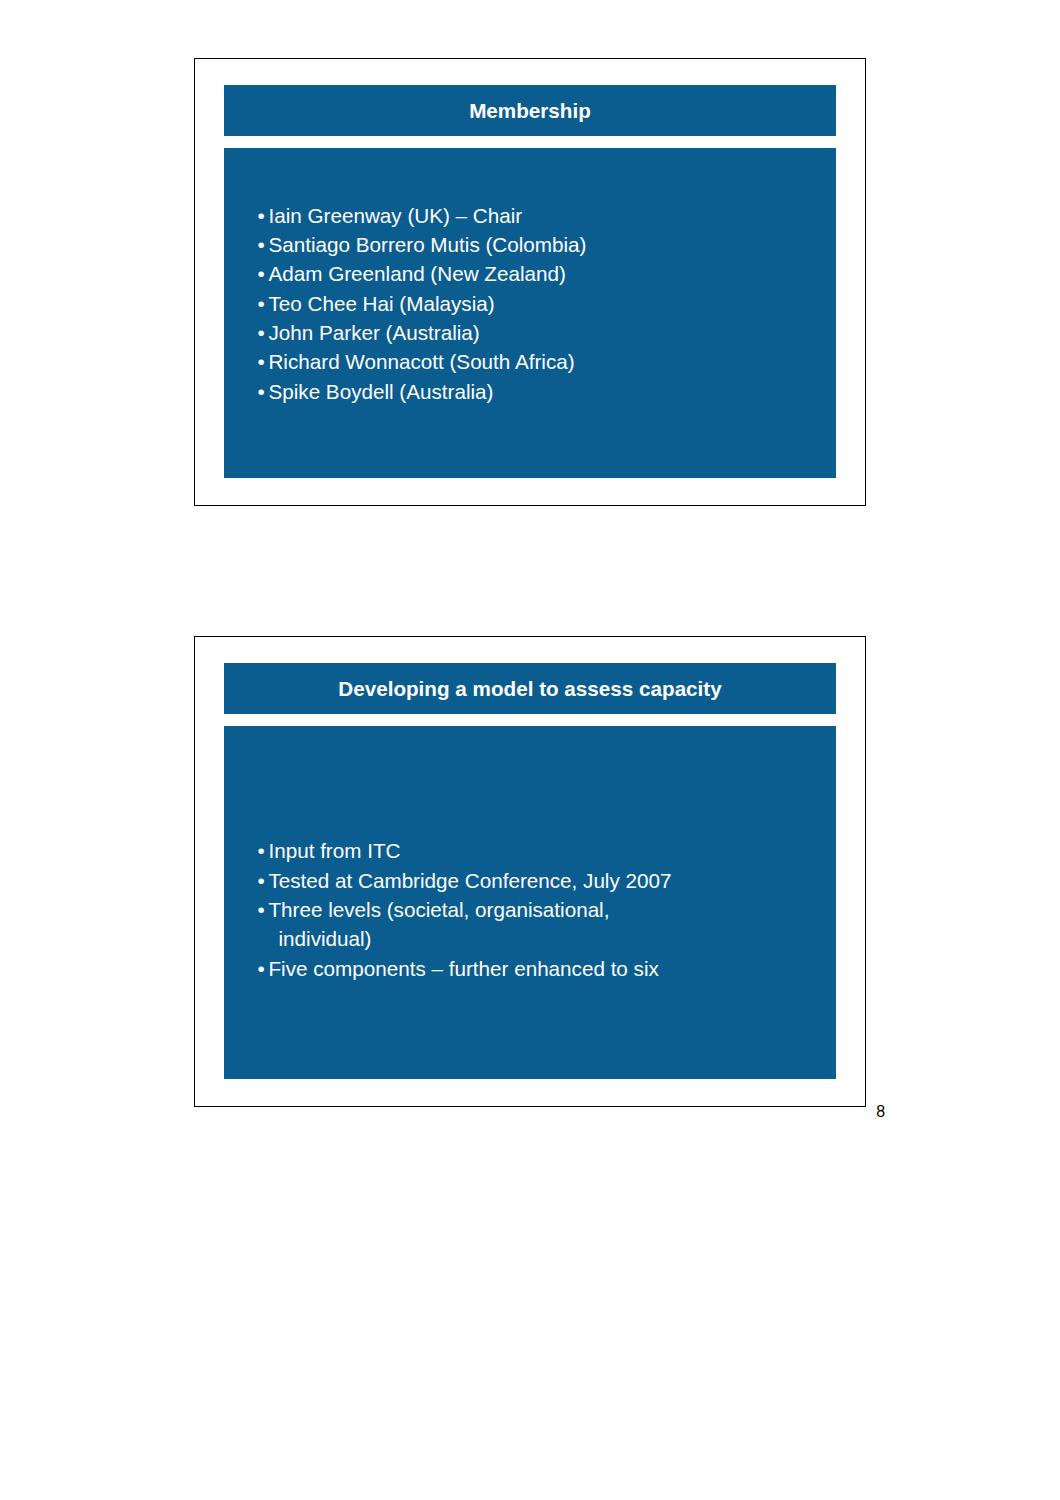Membership
Iain Greenway (UK) – Chair
Santiago Borrero Mutis (Colombia)
Adam Greenland (New Zealand)
Teo Chee Hai (Malaysia)
John Parker (Australia)
Richard Wonnacott (South Africa)
Spike Boydell (Australia)
Developing a model to assess capacity
Input from ITC
Tested at Cambridge Conference, July 2007
Three levels (societal, organisational,individual)
Five components – further enhanced to six
8